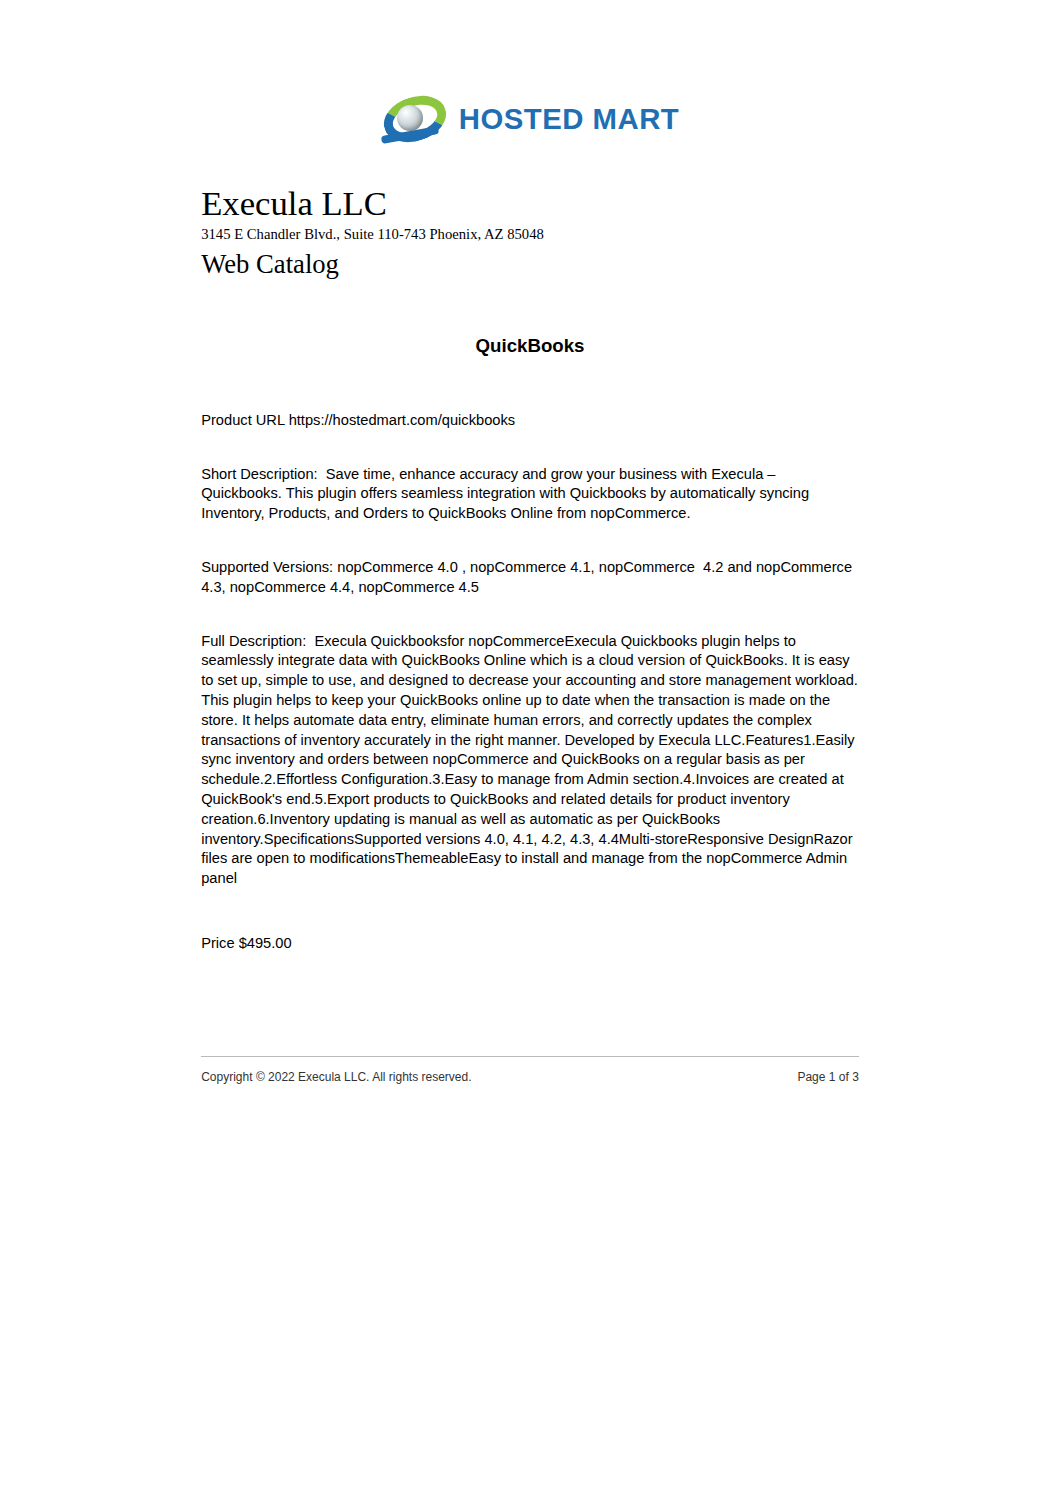HOSTED MART
Execula LLC
3145 E Chandler Blvd., Suite 110-743 Phoenix, AZ 85048
Web Catalog
QuickBooks
Product URL https://hostedmart.com/quickbooks
Short Description: Save time, enhance accuracy and grow your business with Execula – Quickbooks. This plugin offers seamless integration with Quickbooks by automatically syncing Inventory, Products, and Orders to QuickBooks Online from nopCommerce.
Supported Versions: nopCommerce 4.0 , nopCommerce 4.1, nopCommerce 4.2 and nopCommerce 4.3, nopCommerce 4.4, nopCommerce 4.5
Full Description: Execula Quickbooksfor nopCommerceExecula Quickbooks plugin helps to seamlessly integrate data with QuickBooks Online which is a cloud version of QuickBooks. It is easy to set up, simple to use, and designed to decrease your accounting and store management workload.
This plugin helps to keep your QuickBooks online up to date when the transaction is made on the store. It helps automate data entry, eliminate human errors, and correctly updates the complex transactions of inventory accurately in the right manner. Developed by Execula LLC.Features1.Easily sync inventory and orders between nopCommerce and QuickBooks on a regular basis as per schedule.2.Effortless Configuration.3.Easy to manage from Admin section.4.Invoices are created at QuickBook's end.5.Export products to QuickBooks and related details for product inventory creation.6.Inventory updating is manual as well as automatic as per QuickBooks inventory.SpecificationsSupported versions 4.0, 4.1, 4.2, 4.3, 4.4Multi-storeResponsive DesignRazor files are open to modificationsThemeableEasy to install and manage from the nopCommerce Admin panel
Price $495.00
Copyright © 2022 Execula LLC. All rights reserved. Page 1 of 3